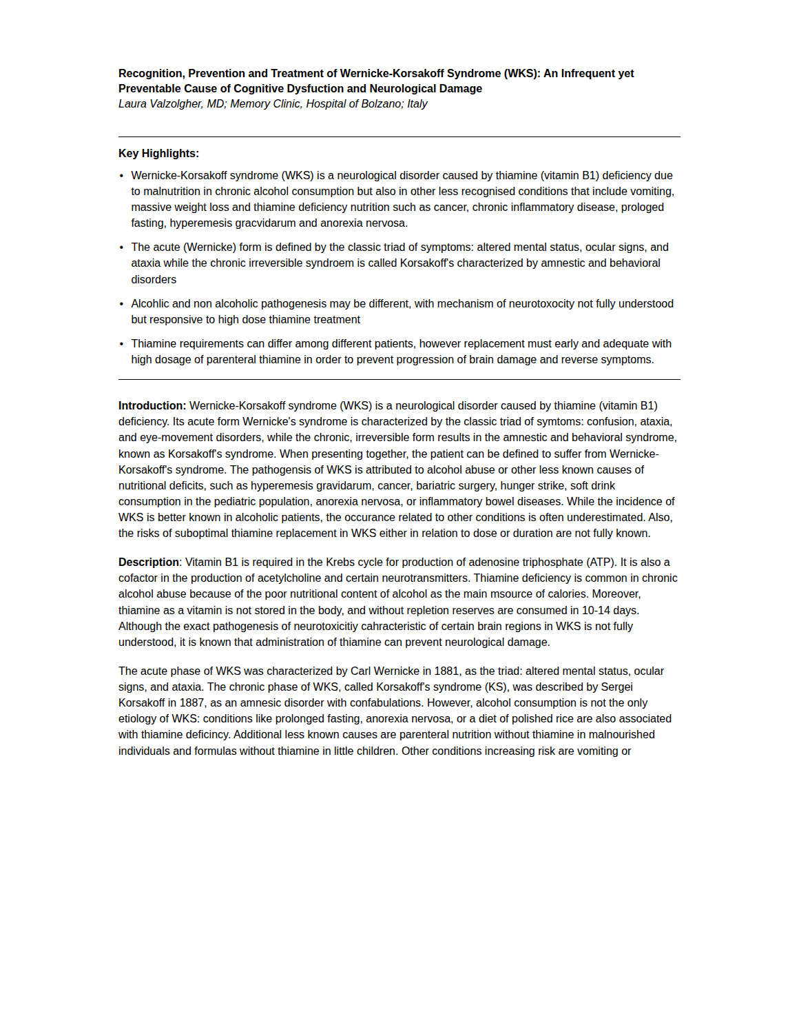Recognition, Prevention and Treatment of Wernicke-Korsakoff Syndrome (WKS): An Infrequent yet Preventable Cause of Cognitive Dysfuction and Neurological Damage
Laura Valzolgher, MD; Memory Clinic, Hospital of Bolzano; Italy
Key Highlights:
Wernicke-Korsakoff syndrome (WKS) is a neurological disorder caused by thiamine (vitamin B1) deficiency due to malnutrition in chronic alcohol consumption but also in other less recognised conditions that include vomiting, massive weight loss and thiamine deficiency nutrition such as cancer, chronic inflammatory disease, prologed fasting, hyperemesis gracvidarum and anorexia nervosa.
The acute (Wernicke) form is defined by the classic triad of symptoms: altered mental status, ocular signs, and ataxia while the chronic irreversible syndroem is called Korsakoff's characterized by amnestic and behavioral disorders
Alcohlic and non alcoholic pathogenesis may be different, with mechanism of neurotoxocity not fully understood but responsive to high dose thiamine treatment
Thiamine requirements can differ among different patients, however replacement must early and adequate with high dosage of parenteral thiamine in order to prevent progression of brain damage and reverse symptoms.
Introduction: Wernicke-Korsakoff syndrome (WKS) is a neurological disorder caused by thiamine (vitamin B1) deficiency. Its acute form Wernicke's syndrome is characterized by the classic triad of symtoms: confusion, ataxia, and eye-movement disorders, while the chronic, irreversible form results in the amnestic and behavioral syndrome, known as Korsakoff's syndrome. When presenting together, the patient can be defined to suffer from Wernicke-Korsakoff's syndrome. The pathogensis of WKS is attributed to alcohol abuse or other less known causes of nutritional deficits, such as hyperemesis gravidarum, cancer, bariatric surgery, hunger strike, soft drink consumption in the pediatric population, anorexia nervosa, or inflammatory bowel diseases. While the incidence of WKS is better known in alcoholic patients, the occurance related to other conditions is often underestimated. Also, the risks of suboptimal thiamine replacement in WKS either in relation to dose or duration are not fully known.
Description: Vitamin B1 is required in the Krebs cycle for production of adenosine triphosphate (ATP). It is also a cofactor in the production of acetylcholine and certain neurotransmitters. Thiamine deficiency is common in chronic alcohol abuse because of the poor nutritional content of alcohol as the main msource of calories. Moreover, thiamine as a vitamin is not stored in the body, and without repletion reserves are consumed in 10-14 days. Although the exact pathogenesis of neurotoxicitiy cahracteristic of certain brain regions in WKS is not fully understood, it is known that administration of thiamine can prevent neurological damage.
The acute phase of WKS was characterized by Carl Wernicke in 1881, as the triad: altered mental status, ocular signs, and ataxia. The chronic phase of WKS, called Korsakoff's syndrome (KS), was described by Sergei Korsakoff in 1887, as an amnesic disorder with confabulations. However, alcohol consumption is not the only etiology of WKS: conditions like prolonged fasting, anorexia nervosa, or a diet of polished rice are also associated with thiamine deficincy. Additional less known causes are parenteral nutrition without thiamine in malnourished individuals and formulas without thiamine in little children. Other conditions increasing risk are vomiting or